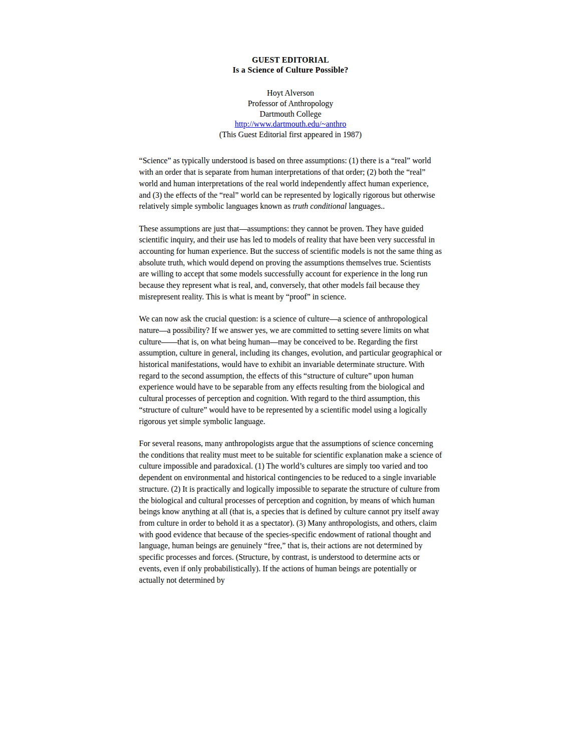GUEST EDITORIALIs a Science of Culture Possible?
Hoyt Alverson
Professor of Anthropology
Dartmouth College
http://www.dartmouth.edu/~anthro
(This Guest Editorial first appeared in 1987)
“Science” as typically understood is based on three assumptions: (1) there is a “real” world with an order that is separate from human interpretations of that order; (2) both the “real” world and human interpretations of the real world independently affect human experience, and (3) the effects of the “real” world can be represented by logically rigorous but otherwise relatively simple symbolic languages known as truth conditional languages..
These assumptions are just that—assumptions: they cannot be proven. They have guided scientific inquiry, and their use has led to models of reality that have been very successful in accounting for human experience. But the success of scientific models is not the same thing as absolute truth, which would depend on proving the assumptions themselves true. Scientists are willing to accept that some models successfully account for experience in the long run because they represent what is real, and, conversely, that other models fail because they misrepresent reality. This is what is meant by “proof” in science.
We can now ask the crucial question: is a science of culture—a science of anthropological nature—a possibility? If we answer yes, we are committed to setting severe limits on what culture——that is, on what being human—may be conceived to be. Regarding the first assumption, culture in general, including its changes, evolution, and particular geographical or historical manifestations, would have to exhibit an invariable determinate structure. With regard to the second assumption, the effects of this “structure of culture” upon human experience would have to be separable from any effects resulting from the biological and cultural processes of perception and cognition. With regard to the third assumption, this “structure of culture” would have to be represented by a scientific model using a logically rigorous yet simple symbolic language.
For several reasons, many anthropologists argue that the assumptions of science concerning the conditions that reality must meet to be suitable for scientific explanation make a science of culture impossible and paradoxical. (1) The world’s cultures are simply too varied and too dependent on environmental and historical contingencies to be reduced to a single invariable structure. (2) It is practically and logically impossible to separate the structure of culture from the biological and cultural processes of perception and cognition, by means of which human beings know anything at all (that is, a species that is defined by culture cannot pry itself away from culture in order to behold it as a spectator). (3) Many anthropologists, and others, claim with good evidence that because of the species-specific endowment of rational thought and language, human beings are genuinely “free,” that is, their actions are not determined by specific processes and forces. (Structure, by contrast, is understood to determine acts or events, even if only probabilistically). If the actions of human beings are potentially or actually not determined by